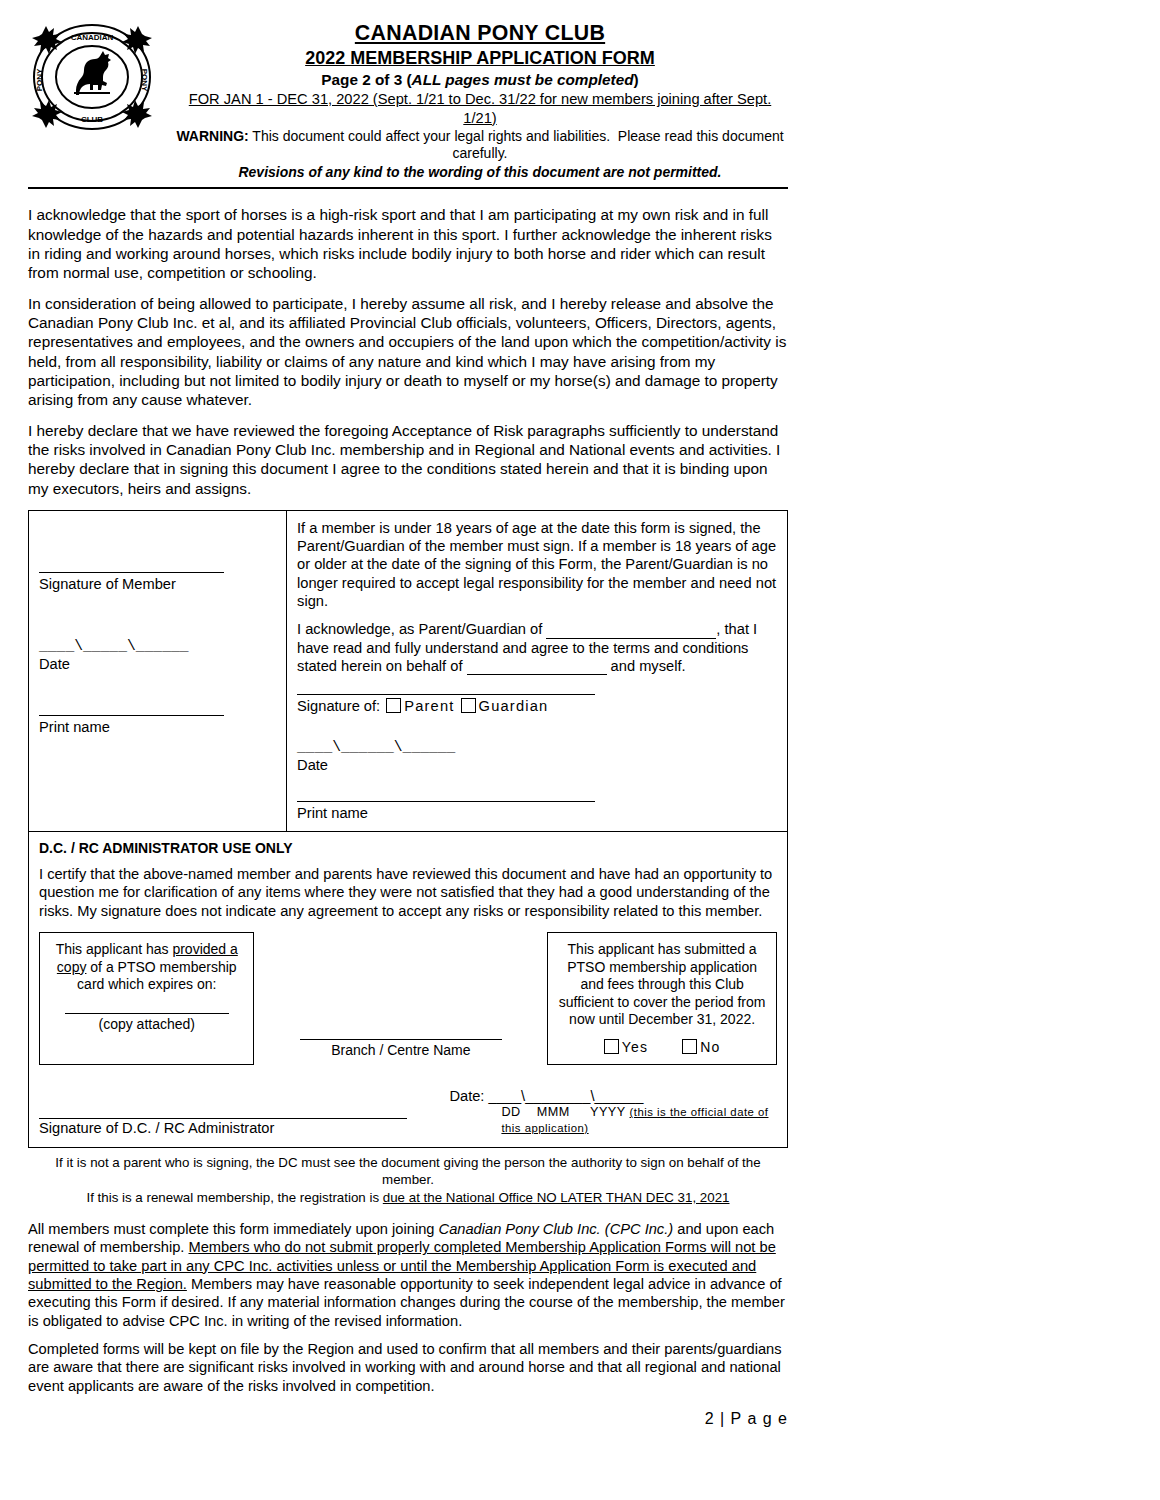CANADIAN CLUB PONY PONY
CANADIAN PONY CLUB
2022 MEMBERSHIP APPLICATION FORM
Page 2 of 3 (ALL pages must be completed)
FOR JAN 1 - DEC 31, 2022 (Sept. 1/21 to Dec. 31/22 for new members joining after Sept. 1/21)
WARNING: This document could affect your legal rights and liabilities. Please read this document carefully.
Revisions of any kind to the wording of this document are not permitted.
I acknowledge that the sport of horses is a high-risk sport and that I am participating at my own risk and in full knowledge of the hazards and potential hazards inherent in this sport. I further acknowledge the inherent risks in riding and working around horses, which risks include bodily injury to both horse and rider which can result from normal use, competition or schooling.
In consideration of being allowed to participate, I hereby assume all risk, and I hereby release and absolve the Canadian Pony Club Inc. et al, and its affiliated Provincial Club officials, volunteers, Officers, Directors, agents, representatives and employees, and the owners and occupiers of the land upon which the competition/activity is held, from all responsibility, liability or claims of any nature and kind which I may have arising from my participation, including but not limited to bodily injury or death to myself or my horse(s) and damage to property arising from any cause whatever.
I hereby declare that we have reviewed the foregoing Acceptance of Risk paragraphs sufficiently to understand the risks involved in Canadian Pony Club Inc. membership and in Regional and National events and activities. I hereby declare that in signing this document I agree to the conditions stated herein and that it is binding upon my executors, heirs and assigns.
| Signature of Member ____\_____\______ Date Print name | If a member is under 18 years of age at the date this form is signed, the Parent/Guardian of the member must sign. If a member is 18 years of age or older at the date of the signing of this Form, the Parent/Guardian is no longer required to accept legal responsibility for the member and need not sign. I acknowledge, as Parent/Guardian of , that I have read and fully understand and agree to the terms and conditions stated herein on behalf of and myself. Signature of: Parent Guardian ____\______\______ Date Print name |
D.C. / RC ADMINISTRATOR USE ONLY
I certify that the above-named member and parents have reviewed this document and have had an opportunity to question me for clarification of any items where they were not satisfied that they had a good understanding of the risks. My signature does not indicate any agreement to accept any risks or responsibility related to this member.
This applicant has provided a copy of a PTSO membership card which expires on:
(copy attached)
Branch / Centre Name
This applicant has submitted a PTSO membership application and fees through this Club sufficient to cover the period from now until December 31, 2022.
Yes No
Signature of D.C. / RC Administrator
Date: ____\________\______
DD MMM YYYY (this is the official date of this application)
If it is not a parent who is signing, the DC must see the document giving the person the authority to sign on behalf of the member.
If this is a renewal membership, the registration is due at the National Office NO LATER THAN DEC 31, 2021
All members must complete this form immediately upon joining Canadian Pony Club Inc. (CPC Inc.) and upon each renewal of membership. Members who do not submit properly completed Membership Application Forms will not be permitted to take part in any CPC Inc. activities unless or until the Membership Application Form is executed and submitted to the Region. Members may have reasonable opportunity to seek independent legal advice in advance of executing this Form if desired. If any material information changes during the course of the membership, the member is obligated to advise CPC Inc. in writing of the revised information.
Completed forms will be kept on file by the Region and used to confirm that all members and their parents/guardians are aware that there are significant risks involved in working with and around horse and that all regional and national event applicants are aware of the risks involved in competition.
2 | P a g e